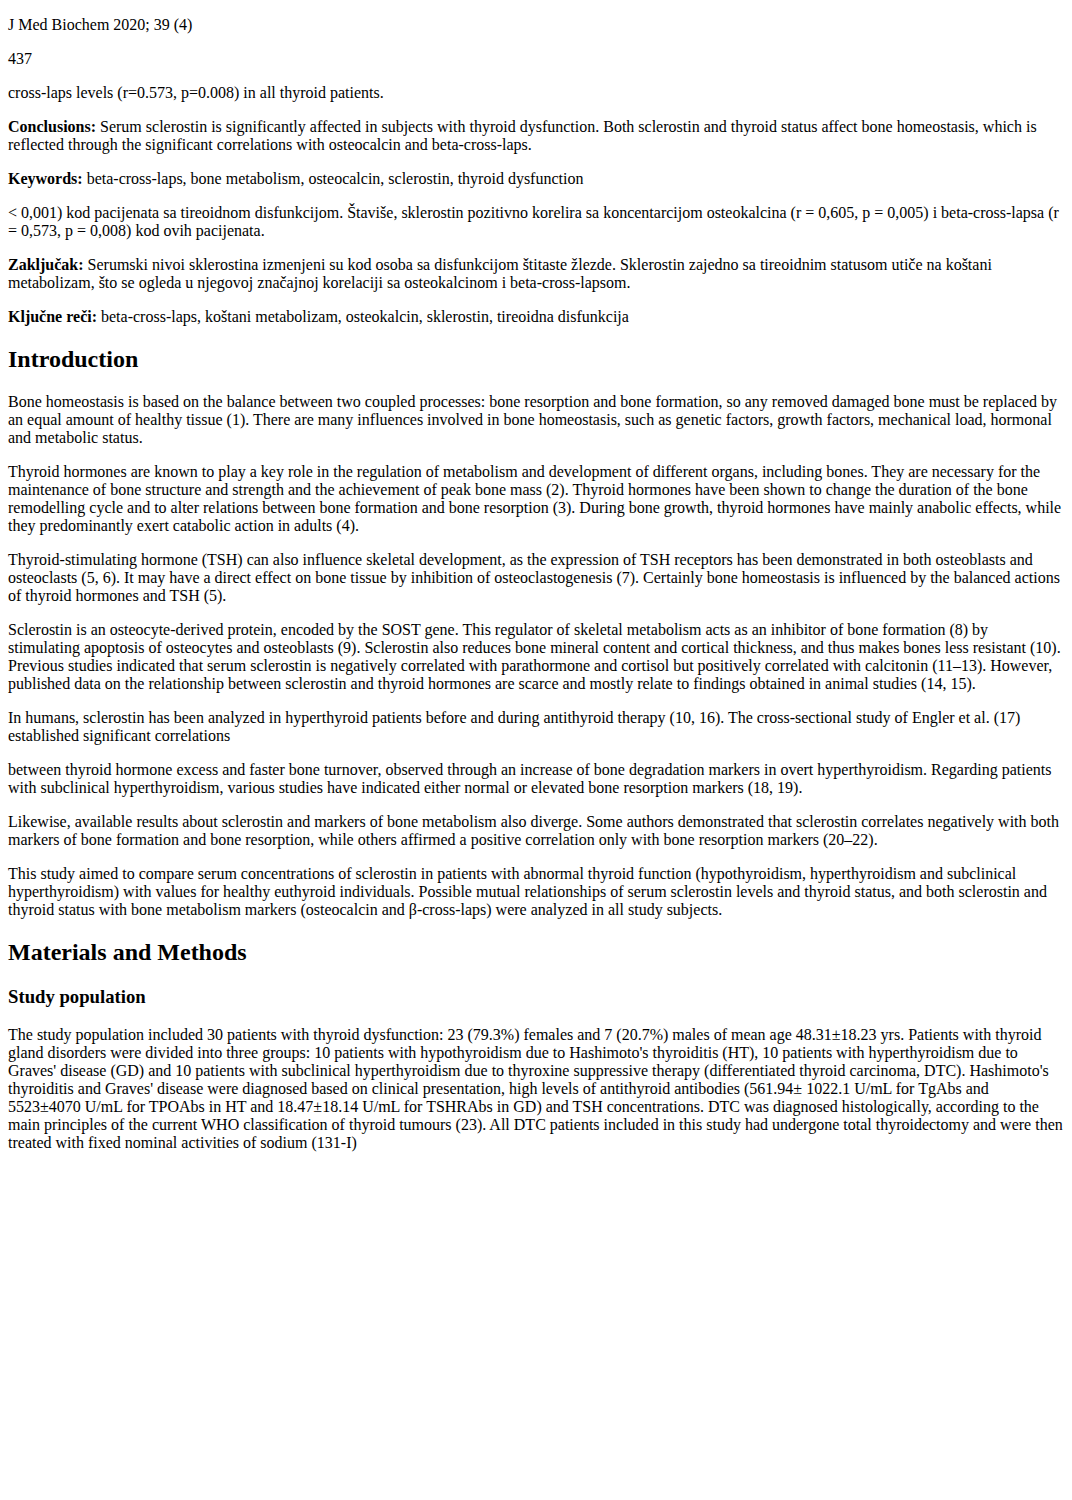J Med Biochem 2020; 39 (4)
437
cross-laps levels (r=0.573, p=0.008) in all thyroid patients.
Conclusions: Serum sclerostin is significantly affected in subjects with thyroid dysfunction. Both sclerostin and thyroid status affect bone homeostasis, which is reflected through the significant correlations with osteocalcin and beta-cross-laps.
Keywords: beta-cross-laps, bone metabolism, osteocalcin, sclerostin, thyroid dysfunction
< 0,001) kod pacijenata sa tireoidnom disfunkcijom. Štaviše, sklerostin pozitivno korelira sa koncentarcijom osteokalcina (r = 0,605, p = 0,005) i beta-cross-lapsa (r = 0,573, p = 0,008) kod ovih pacijenata.
Zaključak: Serumski nivoi sklerostina izmenjeni su kod osoba sa disfunkcijom štitaste žlezde. Sklerostin zajedno sa tireoidnim statusom utiče na koštani metabolizam, što se ogleda u njegovoj značajnoj korelaciji sa osteokalcinom i beta-cross-lapsom.
Ključne reči: beta-cross-laps, koštani metabolizam, osteokalcin, sklerostin, tireoidna disfunkcija
Introduction
Bone homeostasis is based on the balance between two coupled processes: bone resorption and bone formation, so any removed damaged bone must be replaced by an equal amount of healthy tissue (1). There are many influences involved in bone homeostasis, such as genetic factors, growth factors, mechanical load, hormonal and metabolic status.
Thyroid hormones are known to play a key role in the regulation of metabolism and development of different organs, including bones. They are necessary for the maintenance of bone structure and strength and the achievement of peak bone mass (2). Thyroid hormones have been shown to change the duration of the bone remodelling cycle and to alter relations between bone formation and bone resorption (3). During bone growth, thyroid hormones have mainly anabolic effects, while they predominantly exert catabolic action in adults (4).
Thyroid-stimulating hormone (TSH) can also influence skeletal development, as the expression of TSH receptors has been demonstrated in both osteoblasts and osteoclasts (5, 6). It may have a direct effect on bone tissue by inhibition of osteoclastogenesis (7). Certainly bone homeostasis is influenced by the balanced actions of thyroid hormones and TSH (5).
Sclerostin is an osteocyte-derived protein, encoded by the SOST gene. This regulator of skeletal metabolism acts as an inhibitor of bone formation (8) by stimulating apoptosis of osteocytes and osteoblasts (9). Sclerostin also reduces bone mineral content and cortical thickness, and thus makes bones less resistant (10). Previous studies indicated that serum sclerostin is negatively correlated with parathormone and cortisol but positively correlated with calcitonin (11–13). However, published data on the relationship between sclerostin and thyroid hormones are scarce and mostly relate to findings obtained in animal studies (14, 15).
In humans, sclerostin has been analyzed in hyperthyroid patients before and during antithyroid therapy (10, 16). The cross-sectional study of Engler et al. (17) established significant correlations
between thyroid hormone excess and faster bone turnover, observed through an increase of bone degradation markers in overt hyperthyroidism. Regarding patients with subclinical hyperthyroidism, various studies have indicated either normal or elevated bone resorption markers (18, 19).
Likewise, available results about sclerostin and markers of bone metabolism also diverge. Some authors demonstrated that sclerostin correlates negatively with both markers of bone formation and bone resorption, while others affirmed a positive correlation only with bone resorption markers (20–22).
This study aimed to compare serum concentrations of sclerostin in patients with abnormal thyroid function (hypothyroidism, hyperthyroidism and subclinical hyperthyroidism) with values for healthy euthyroid individuals. Possible mutual relationships of serum sclerostin levels and thyroid status, and both sclerostin and thyroid status with bone metabolism markers (osteocalcin and β-cross-laps) were analyzed in all study subjects.
Materials and Methods
Study population
The study population included 30 patients with thyroid dysfunction: 23 (79.3%) females and 7 (20.7%) males of mean age 48.31±18.23 yrs. Patients with thyroid gland disorders were divided into three groups: 10 patients with hypothyroidism due to Hashimoto's thyroiditis (HT), 10 patients with hyperthyroidism due to Graves' disease (GD) and 10 patients with subclinical hyperthyroidism due to thyroxine suppressive therapy (differentiated thyroid carcinoma, DTC). Hashimoto's thyroiditis and Graves' disease were diagnosed based on clinical presentation, high levels of antithyroid antibodies (561.94± 1022.1 U/mL for TgAbs and 5523±4070 U/mL for TPOAbs in HT and 18.47±18.14 U/mL for TSHRAbs in GD) and TSH concentrations. DTC was diagnosed histologically, according to the main principles of the current WHO classification of thyroid tumours (23). All DTC patients included in this study had undergone total thyroidectomy and were then treated with fixed nominal activities of sodium (131-I)